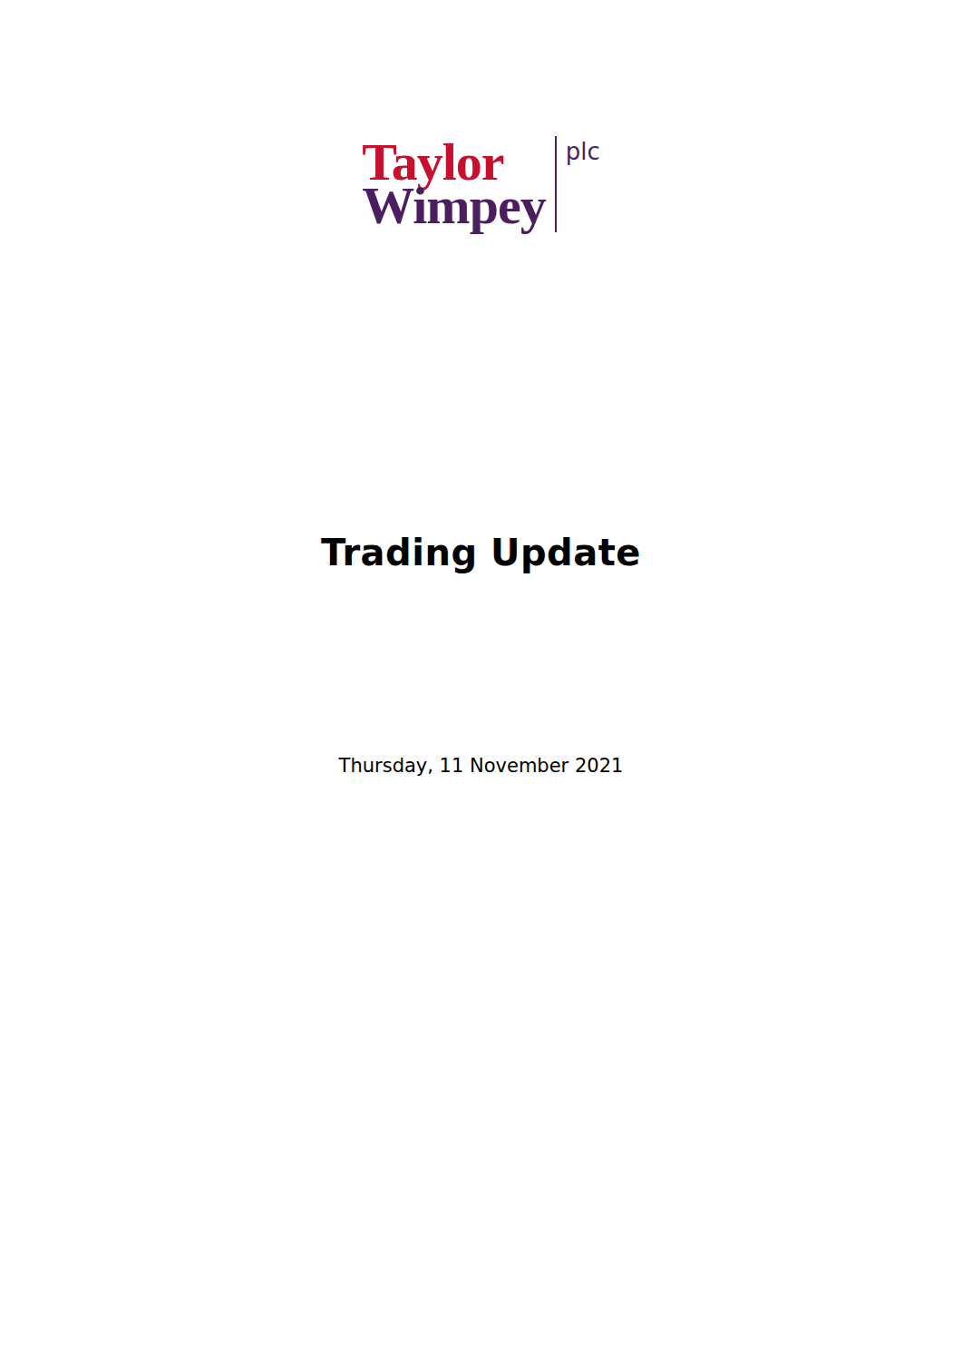Taylor Wimpey
plc
Trading Update
Thursday, 11 November 2021